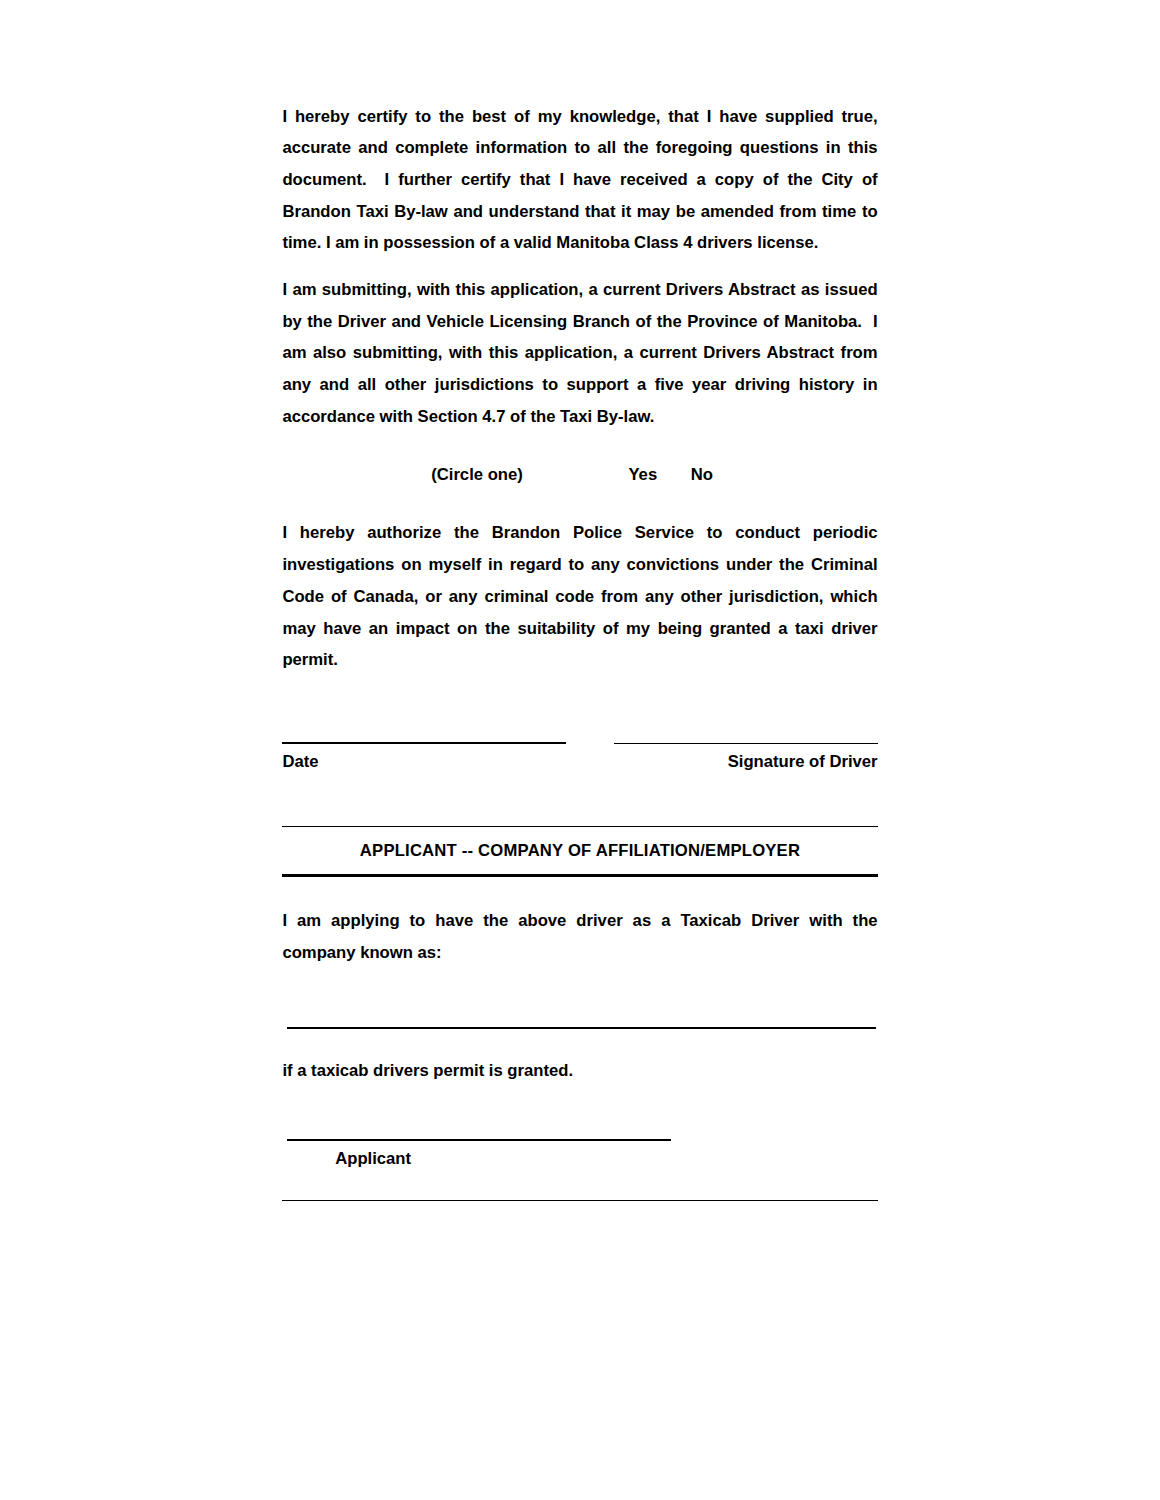I hereby certify to the best of my knowledge, that I have supplied true, accurate and complete information to all the foregoing questions in this document. I further certify that I have received a copy of the City of Brandon Taxi By-law and understand that it may be amended from time to time. I am in possession of a valid Manitoba Class 4 drivers license.
I am submitting, with this application, a current Drivers Abstract as issued by the Driver and Vehicle Licensing Branch of the Province of Manitoba. I am also submitting, with this application, a current Drivers Abstract from any and all other jurisdictions to support a five year driving history in accordance with Section 4.7 of the Taxi By-law.
(Circle one)Yes No
I hereby authorize the Brandon Police Service to conduct periodic investigations on myself in regard to any convictions under the Criminal Code of Canada, or any criminal code from any other jurisdiction, which may have an impact on the suitability of my being granted a taxi driver permit.
| Date | Signature of Driver |
APPLICANT -- COMPANY OF AFFILIATION/EMPLOYER
I am applying to have the above driver as a Taxicab Driver with the company known as:
if a taxicab drivers permit is granted.
Applicant